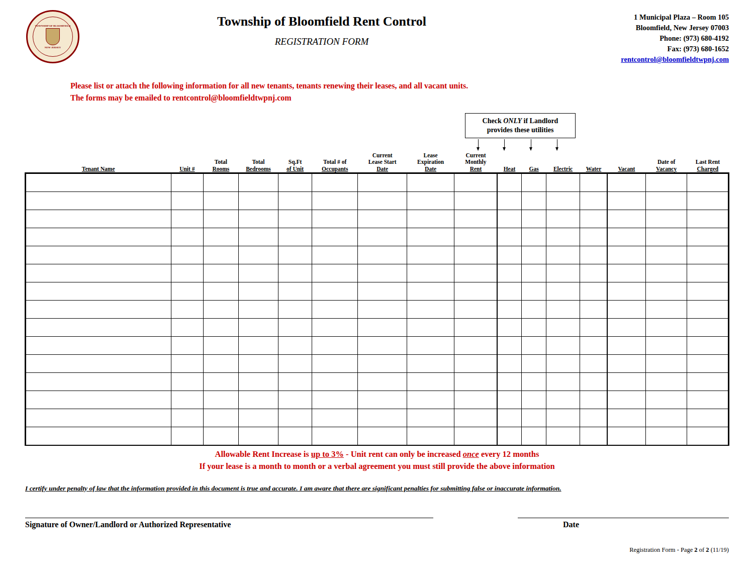TOWNSHIP OF BLOOMFIELD
NEW JERSEY
Township of Bloomfield Rent Control
REGISTRATION FORM
1 Municipal Plaza – Room 105
Bloomfield, New Jersey 07003
Phone: (973) 680-4192
Fax: (973) 680-1652
rentcontrol@bloomfieldtwpnj.com
Please list or attach the following information for all new tenants, tenants renewing their leases, and all vacant units.
The forms may be emailed to rentcontrol@bloomfieldtwpnj.com
Check ONLY if Landlord
provides these utilities
| Tenant Name | Unit # | Total Rooms | Total Bedrooms | Sq.Ft of Unit | Total # of Occupants | Current Lease Start Date | Lease Expiration Date | Current Monthly Rent | Heat | Gas | Electric | Water | Vacant | Date of Vacancy | Last Rent Charged |
| --- | --- | --- | --- | --- | --- | --- | --- | --- | --- | --- | --- | --- | --- | --- | --- |
Allowable Rent Increase is up to 3% - Unit rent can only be increased once every 12 months
If your lease is a month to month or a verbal agreement you must still provide the above information
I certify under penalty of law that the information provided in this document is true and accurate. I am aware that there are significant penalties for submitting false or inaccurate information.
Signature of Owner/Landlord or Authorized Representative
Date
Registration Form - Page 2 of 2 (11/19)